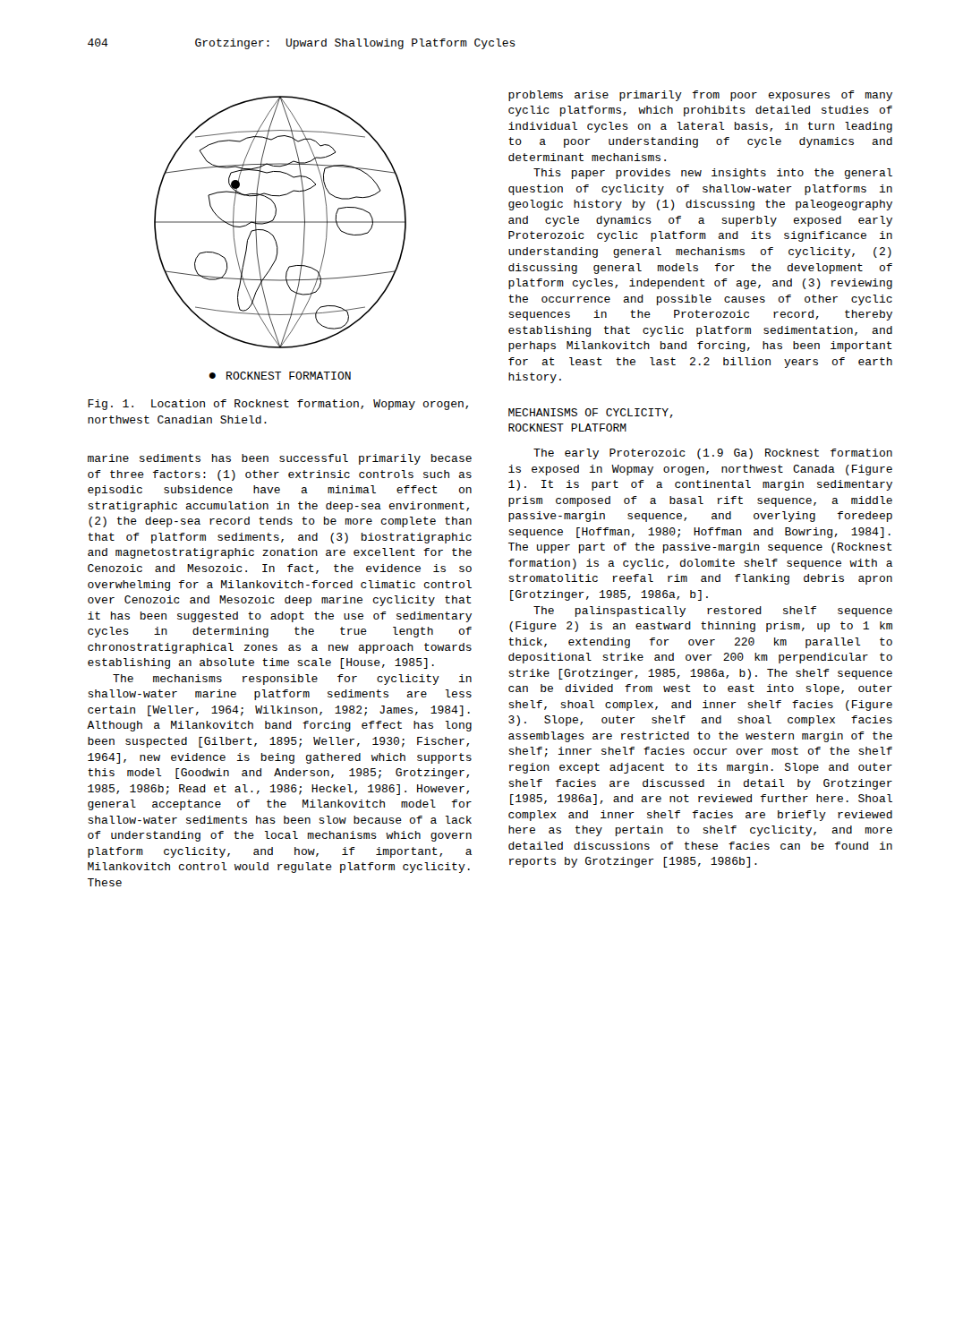404
Grotzinger: Upward Shallowing Platform Cycles
● ROCKNEST FORMATION
Fig. 1. Location of Rocknest formation, Wopmay orogen, northwest Canadian Shield.
marine sediments has been successful primarily becase of three factors: (1) other extrinsic controls such as episodic subsidence have a minimal effect on stratigraphic accumulation in the deep-sea environment, (2) the deep-sea record tends to be more complete than that of platform sediments, and (3) biostratigraphic and magnetostratigraphic zonation are excellent for the Cenozoic and Mesozoic. In fact, the evidence is so overwhelming for a Milankovitch-forced climatic control over Cenozoic and Mesozoic deep marine cyclicity that it has been suggested to adopt the use of sedimentary cycles in determining the true length of chronostratigraphical zones as a new approach towards establishing an absolute time scale [House, 1985].
The mechanisms responsible for cyclicity in shallow-water marine platform sediments are less certain [Weller, 1964; Wilkinson, 1982; James, 1984]. Although a Milankovitch band forcing effect has long been suspected [Gilbert, 1895; Weller, 1930; Fischer, 1964], new evidence is being gathered which supports this model [Goodwin and Anderson, 1985; Grotzinger, 1985, 1986b; Read et al., 1986; Heckel, 1986]. However, general acceptance of the Milankovitch model for shallow-water sediments has been slow because of a lack of understanding of the local mechanisms which govern platform cyclicity, and how, if important, a Milankovitch control would regulate platform cyclicity. These
problems arise primarily from poor exposures of many cyclic platforms, which prohibits detailed studies of individual cycles on a lateral basis, in turn leading to a poor understanding of cycle dynamics and determinant mechanisms.
This paper provides new insights into the general question of cyclicity of shallow-water platforms in geologic history by (1) discussing the paleogeography and cycle dynamics of a superbly exposed early Proterozoic cyclic platform and its significance in understanding general mechanisms of cyclicity, (2) discussing general models for the development of platform cycles, independent of age, and (3) reviewing the occurrence and possible causes of other cyclic sequences in the Proterozoic record, thereby establishing that cyclic platform sedimentation, and perhaps Milankovitch band forcing, has been important for at least the last 2.2 billion years of earth history.
MECHANISMS OF CYCLICITY,
ROCKNEST PLATFORM
The early Proterozoic (1.9 Ga) Rocknest formation is exposed in Wopmay orogen, northwest Canada (Figure 1). It is part of a continental margin sedimentary prism composed of a basal rift sequence, a middle passive-margin sequence, and overlying foredeep sequence [Hoffman, 1980; Hoffman and Bowring, 1984]. The upper part of the passive-margin sequence (Rocknest formation) is a cyclic, dolomite shelf sequence with a stromatolitic reefal rim and flanking debris apron [Grotzinger, 1985, 1986a, b].
The palinspastically restored shelf sequence (Figure 2) is an eastward thinning prism, up to 1 km thick, extending for over 220 km parallel to depositional strike and over 200 km perpendicular to strike [Grotzinger, 1985, 1986a, b). The shelf sequence can be divided from west to east into slope, outer shelf, shoal complex, and inner shelf facies (Figure 3). Slope, outer shelf and shoal complex facies assemblages are restricted to the western margin of the shelf; inner shelf facies occur over most of the shelf region except adjacent to its margin. Slope and outer shelf facies are discussed in detail by Grotzinger [1985, 1986a], and are not reviewed further here. Shoal complex and inner shelf facies are briefly reviewed here as they pertain to shelf cyclicity, and more detailed discussions of these facies can be found in reports by Grotzinger [1985, 1986b].